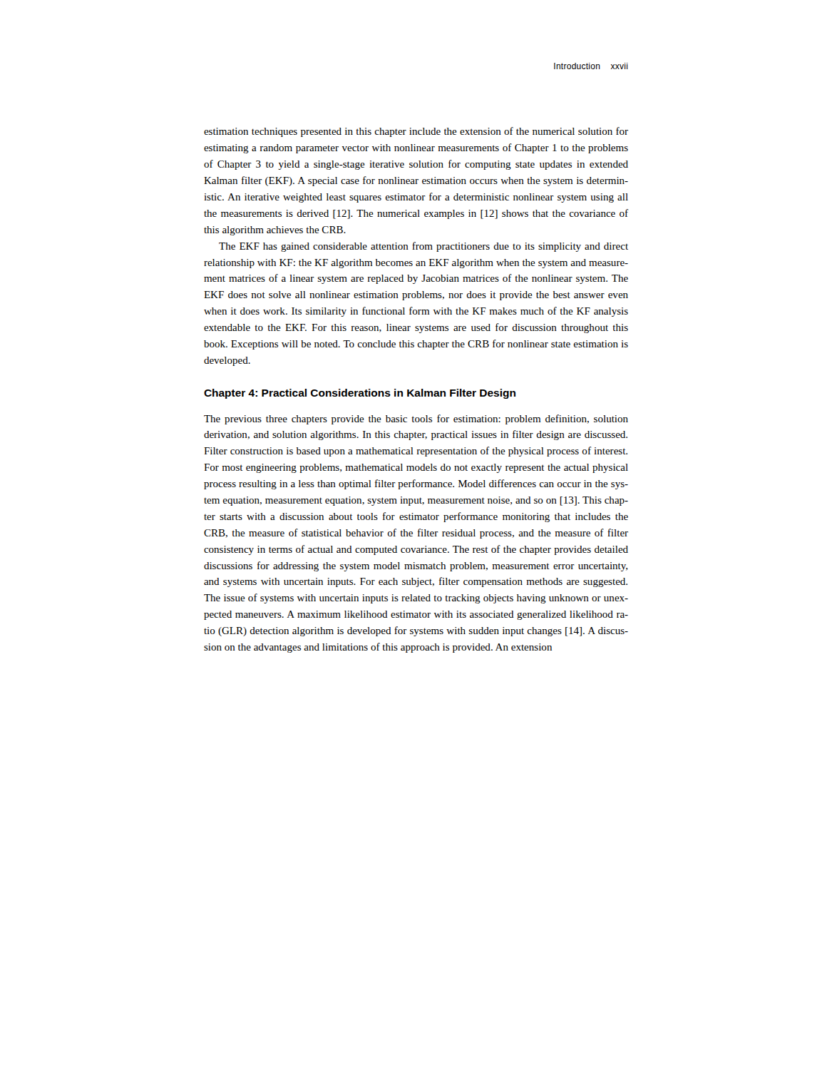Introduction xxvii
estimation techniques presented in this chapter include the extension of the numerical solution for estimating a random parameter vector with nonlinear measurements of Chapter 1 to the problems of Chapter 3 to yield a single-stage iterative solution for computing state updates in extended Kalman filter (EKF). A special case for nonlinear estimation occurs when the system is deterministic. An iterative weighted least squares estimator for a deterministic nonlinear system using all the measurements is derived [12]. The numerical examples in [12] shows that the covariance of this algorithm achieves the CRB.
The EKF has gained considerable attention from practitioners due to its simplicity and direct relationship with KF: the KF algorithm becomes an EKF algorithm when the system and measurement matrices of a linear system are replaced by Jacobian matrices of the nonlinear system. The EKF does not solve all nonlinear estimation problems, nor does it provide the best answer even when it does work. Its similarity in functional form with the KF makes much of the KF analysis extendable to the EKF. For this reason, linear systems are used for discussion throughout this book. Exceptions will be noted. To conclude this chapter the CRB for nonlinear state estimation is developed.
Chapter 4: Practical Considerations in Kalman Filter Design
The previous three chapters provide the basic tools for estimation: problem definition, solution derivation, and solution algorithms. In this chapter, practical issues in filter design are discussed. Filter construction is based upon a mathematical representation of the physical process of interest. For most engineering problems, mathematical models do not exactly represent the actual physical process resulting in a less than optimal filter performance. Model differences can occur in the system equation, measurement equation, system input, measurement noise, and so on [13]. This chapter starts with a discussion about tools for estimator performance monitoring that includes the CRB, the measure of statistical behavior of the filter residual process, and the measure of filter consistency in terms of actual and computed covariance. The rest of the chapter provides detailed discussions for addressing the system model mismatch problem, measurement error uncertainty, and systems with uncertain inputs. For each subject, filter compensation methods are suggested. The issue of systems with uncertain inputs is related to tracking objects having unknown or unexpected maneuvers. A maximum likelihood estimator with its associated generalized likelihood ratio (GLR) detection algorithm is developed for systems with sudden input changes [14]. A discussion on the advantages and limitations of this approach is provided. An extension